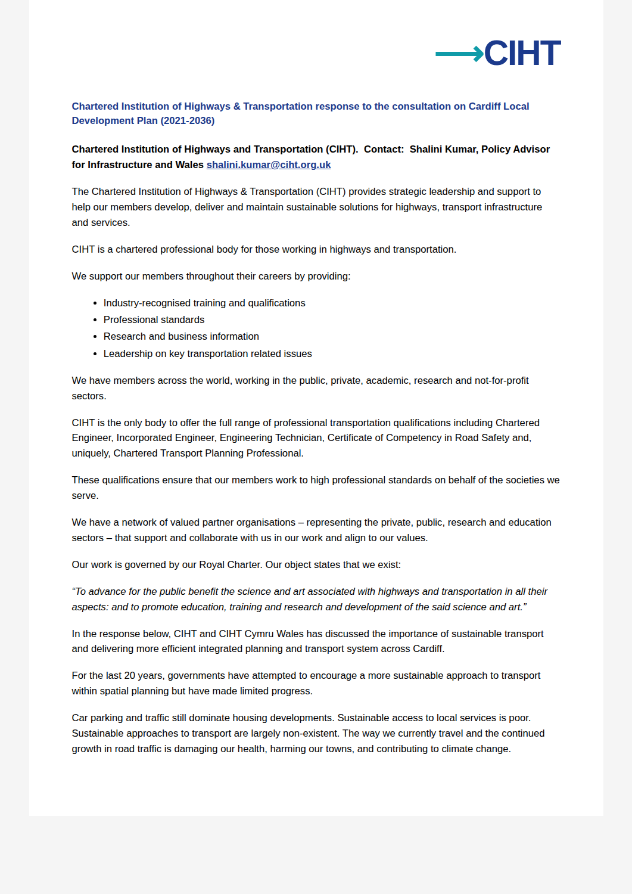⟶CIHT
Chartered Institution of Highways & Transportation response to the consultation on Cardiff Local Development Plan (2021-2036)
Chartered Institution of Highways and Transportation (CIHT). Contact: Shalini Kumar, Policy Advisor for Infrastructure and Wales shalini.kumar@ciht.org.uk
The Chartered Institution of Highways & Transportation (CIHT) provides strategic leadership and support to help our members develop, deliver and maintain sustainable solutions for highways, transport infrastructure and services.
CIHT is a chartered professional body for those working in highways and transportation.
We support our members throughout their careers by providing:
Industry-recognised training and qualifications
Professional standards
Research and business information
Leadership on key transportation related issues
We have members across the world, working in the public, private, academic, research and not-for-profit sectors.
CIHT is the only body to offer the full range of professional transportation qualifications including Chartered Engineer, Incorporated Engineer, Engineering Technician, Certificate of Competency in Road Safety and, uniquely, Chartered Transport Planning Professional.
These qualifications ensure that our members work to high professional standards on behalf of the societies we serve.
We have a network of valued partner organisations – representing the private, public, research and education sectors – that support and collaborate with us in our work and align to our values.
Our work is governed by our Royal Charter. Our object states that we exist:
“To advance for the public benefit the science and art associated with highways and transportation in all their aspects: and to promote education, training and research and development of the said science and art.”
In the response below, CIHT and CIHT Cymru Wales has discussed the importance of sustainable transport and delivering more efficient integrated planning and transport system across Cardiff.
For the last 20 years, governments have attempted to encourage a more sustainable approach to transport within spatial planning but have made limited progress.
Car parking and traffic still dominate housing developments. Sustainable access to local services is poor. Sustainable approaches to transport are largely non-existent. The way we currently travel and the continued growth in road traffic is damaging our health, harming our towns, and contributing to climate change.